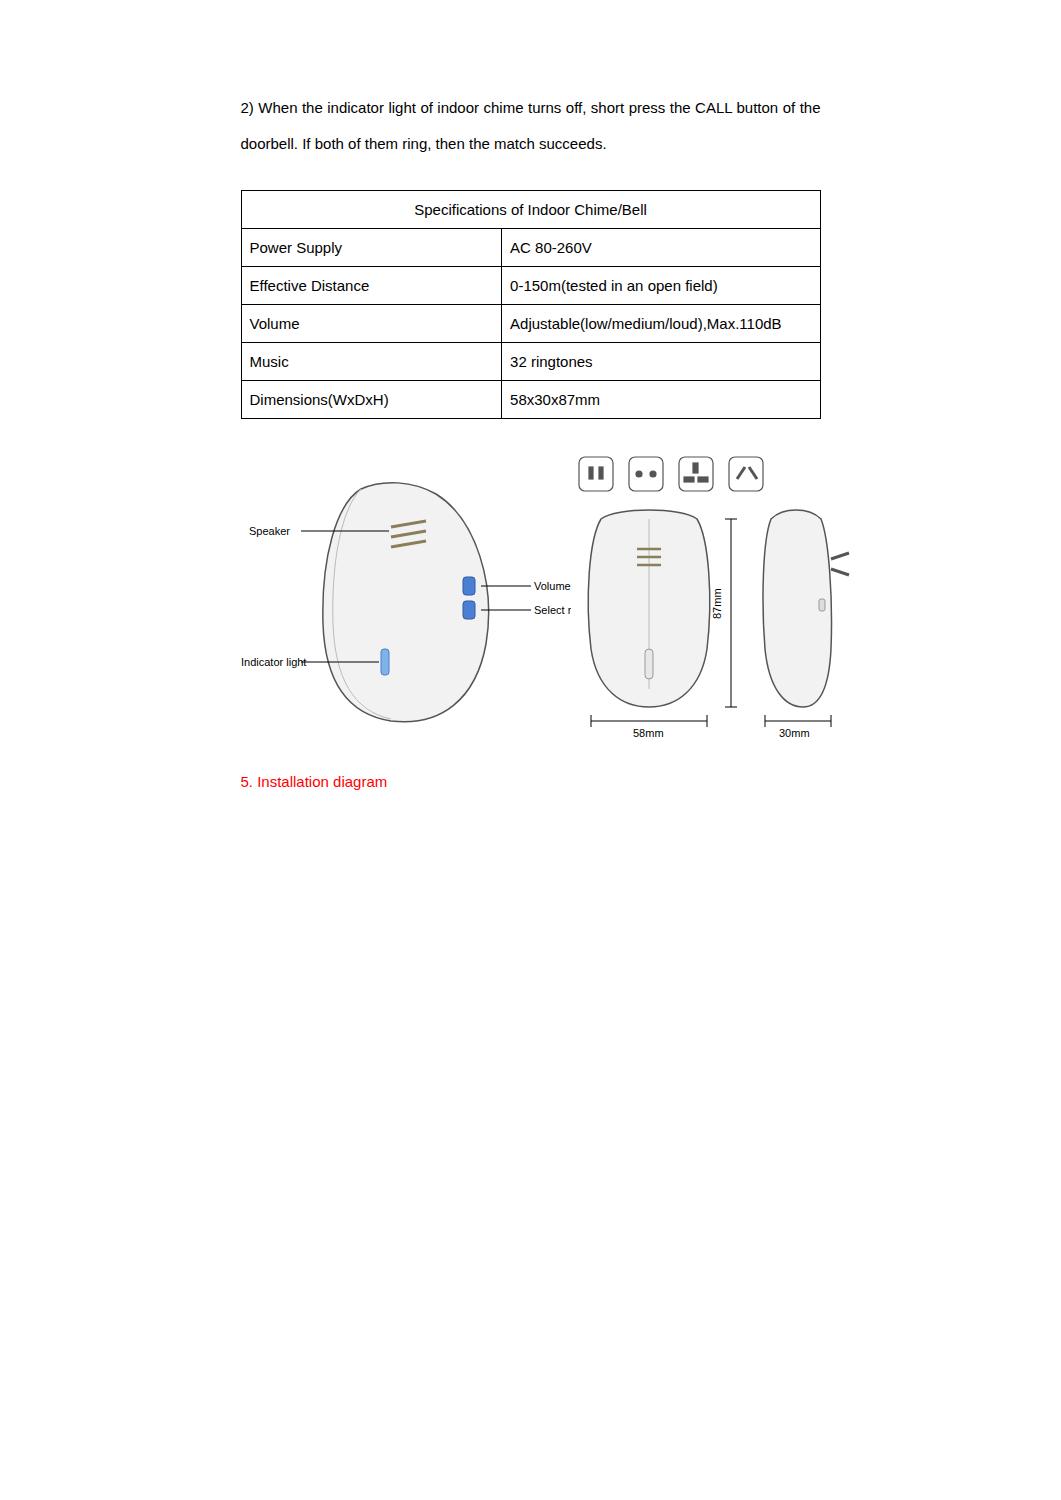2) When the indicator light of indoor chime turns off, short press the CALL button of the doorbell. If both of them ring, then the match succeeds.
| Specifications of Indoor Chime/Bell |
| Power Supply | AC 80-260V |
| Effective Distance | 0-150m(tested in an open field) |
| Volume | Adjustable(low/medium/loud),Max.110dB |
| Music | 32 ringtones |
| Dimensions(WxDxH) | 58x30x87mm |
Speaker Volume key Select ringtone Indicator light
87mm 58mm 30mm
5. Installation diagram